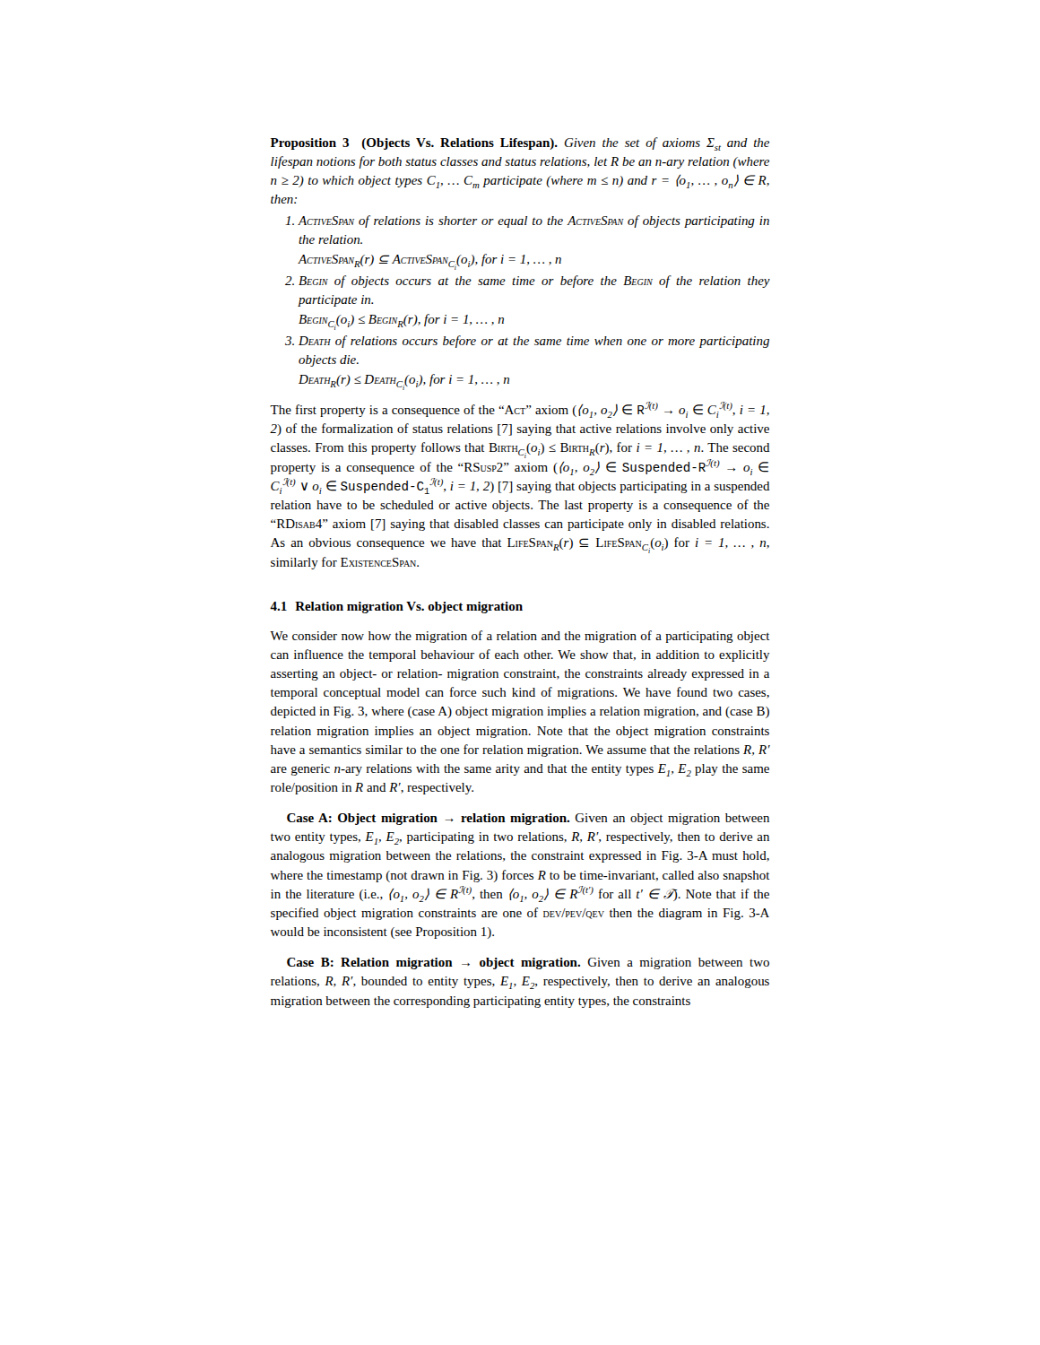Proposition 3 (Objects Vs. Relations Lifespan). Given the set of axioms Σst and the lifespan notions for both status classes and status relations, let R be an n-ary relation (where n ≥ 2) to which object types C1, … Cm participate (where m ≤ n) and r = ⟨o1, … , on⟩ ∈ R, then:
ActiveSpan of relations is shorter or equal to the ActiveSpan of objects participating in the relation. ActiveSpanR(r) ⊆ ActiveSpanCi(oi), for i = 1, … , n
Begin of objects occurs at the same time or before the Begin of the relation they participate in. BeginCi(oi) ≤ BeginR(r), for i = 1, … , n
Death of relations occurs before or at the same time when one or more participating objects die. DeathR(r) ≤ DeathCi(oi), for i = 1, … , n
The first property is a consequence of the “Act” axiom (⟨o1, o2⟩ ∈ Rℐ(t) → oi ∈ Ciℐ(t), i = 1, 2) of the formalization of status relations [7] saying that active relations involve only active classes. From this property follows that BirthCi(oi) ≤ BirthR(r), for i = 1, … , n. The second property is a consequence of the “RSusp2” axiom (⟨o1, o2⟩ ∈ Suspended-Rℐ(t) → oi ∈ Ciℐ(t) ∨ oi ∈ Suspended-C1ℐ(t), i = 1, 2) [7] saying that objects participating in a suspended relation have to be scheduled or active objects. The last property is a consequence of the “RDisab4” axiom [7] saying that disabled classes can participate only in disabled relations. As an obvious consequence we have that LifeSpanR(r) ⊆ LifeSpanCi(oi) for i = 1, … , n, similarly for ExistenceSpan.
4.1 Relation migration Vs. object migration
We consider now how the migration of a relation and the migration of a participating object can influence the temporal behaviour of each other. We show that, in addition to explicitly asserting an object- or relation- migration constraint, the constraints already expressed in a temporal conceptual model can force such kind of migrations. We have found two cases, depicted in Fig. 3, where (case A) object migration implies a relation migration, and (case B) relation migration implies an object migration. Note that the object migration constraints have a semantics similar to the one for relation migration. We assume that the relations R, R′ are generic n-ary relations with the same arity and that the entity types E1, E2 play the same role/position in R and R′, respectively.
Case A: Object migration → relation migration. Given an object migration between two entity types, E1, E2, participating in two relations, R, R′, respectively, then to derive an analogous migration between the relations, the constraint expressed in Fig. 3-A must hold, where the timestamp (not drawn in Fig. 3) forces R to be time-invariant, called also snapshot in the literature (i.e., ⟨o1, o2⟩ ∈ Rℐ(t), then ⟨o1, o2⟩ ∈ Rℐ(t′) for all t′ ∈ 𝒯). Note that if the specified object migration constraints are one of dev/pev/qev then the diagram in Fig. 3-A would be inconsistent (see Proposition 1).
Case B: Relation migration → object migration. Given a migration between two relations, R, R′, bounded to entity types, E1, E2, respectively, then to derive an analogous migration between the corresponding participating entity types, the constraints